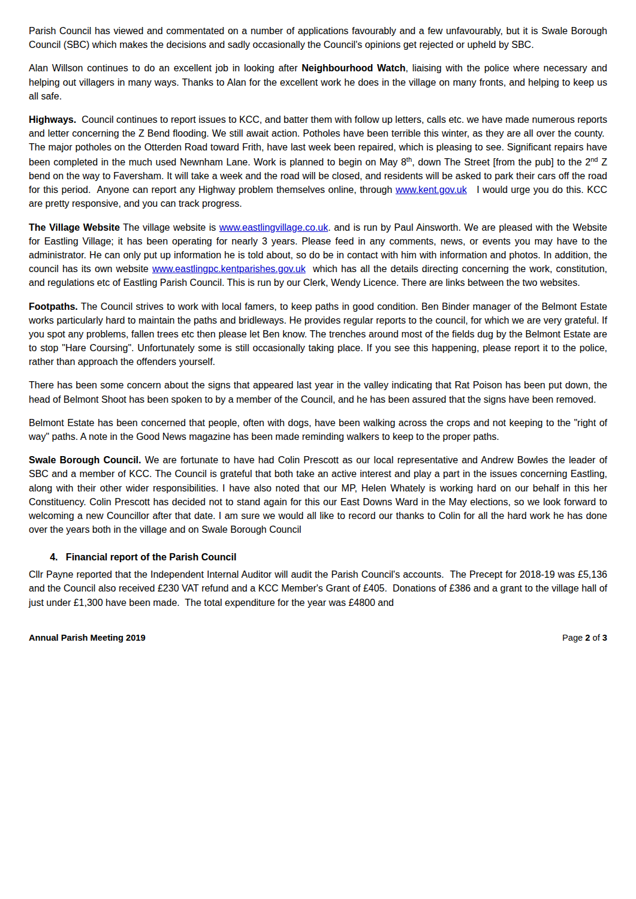Parish Council has viewed and commentated on a number of applications favourably and a few unfavourably, but it is Swale Borough Council (SBC) which makes the decisions and sadly occasionally the Council's opinions get rejected or upheld by SBC.
Alan Willson continues to do an excellent job in looking after Neighbourhood Watch, liaising with the police where necessary and helping out villagers in many ways. Thanks to Alan for the excellent work he does in the village on many fronts, and helping to keep us all safe.
Highways. Council continues to report issues to KCC, and batter them with follow up letters, calls etc. we have made numerous reports and letter concerning the Z Bend flooding. We still await action. Potholes have been terrible this winter, as they are all over the county. The major potholes on the Otterden Road toward Frith, have last week been repaired, which is pleasing to see. Significant repairs have been completed in the much used Newnham Lane. Work is planned to begin on May 8th, down The Street [from the pub] to the 2nd Z bend on the way to Faversham. It will take a week and the road will be closed, and residents will be asked to park their cars off the road for this period. Anyone can report any Highway problem themselves online, through www.kent.gov.uk I would urge you do this. KCC are pretty responsive, and you can track progress.
The Village Website The village website is www.eastlingvillage.co.uk. and is run by Paul Ainsworth. We are pleased with the Website for Eastling Village; it has been operating for nearly 3 years. Please feed in any comments, news, or events you may have to the administrator. He can only put up information he is told about, so do be in contact with him with information and photos. In addition, the council has its own website www.eastlingpc.kentparishes.gov.uk which has all the details directing concerning the work, constitution, and regulations etc of Eastling Parish Council. This is run by our Clerk, Wendy Licence. There are links between the two websites.
Footpaths. The Council strives to work with local famers, to keep paths in good condition. Ben Binder manager of the Belmont Estate works particularly hard to maintain the paths and bridleways. He provides regular reports to the council, for which we are very grateful. If you spot any problems, fallen trees etc then please let Ben know. The trenches around most of the fields dug by the Belmont Estate are to stop "Hare Coursing". Unfortunately some is still occasionally taking place. If you see this happening, please report it to the police, rather than approach the offenders yourself.
There has been some concern about the signs that appeared last year in the valley indicating that Rat Poison has been put down, the head of Belmont Shoot has been spoken to by a member of the Council, and he has been assured that the signs have been removed.
Belmont Estate has been concerned that people, often with dogs, have been walking across the crops and not keeping to the "right of way" paths. A note in the Good News magazine has been made reminding walkers to keep to the proper paths.
Swale Borough Council. We are fortunate to have had Colin Prescott as our local representative and Andrew Bowles the leader of SBC and a member of KCC. The Council is grateful that both take an active interest and play a part in the issues concerning Eastling, along with their other wider responsibilities. I have also noted that our MP, Helen Whately is working hard on our behalf in this her Constituency. Colin Prescott has decided not to stand again for this our East Downs Ward in the May elections, so we look forward to welcoming a new Councillor after that date. I am sure we would all like to record our thanks to Colin for all the hard work he has done over the years both in the village and on Swale Borough Council
4. Financial report of the Parish Council
Cllr Payne reported that the Independent Internal Auditor will audit the Parish Council's accounts. The Precept for 2018-19 was £5,136 and the Council also received £230 VAT refund and a KCC Member's Grant of £405. Donations of £386 and a grant to the village hall of just under £1,300 have been made. The total expenditure for the year was £4800 and
Annual Parish Meeting 2019
Page 2 of 3